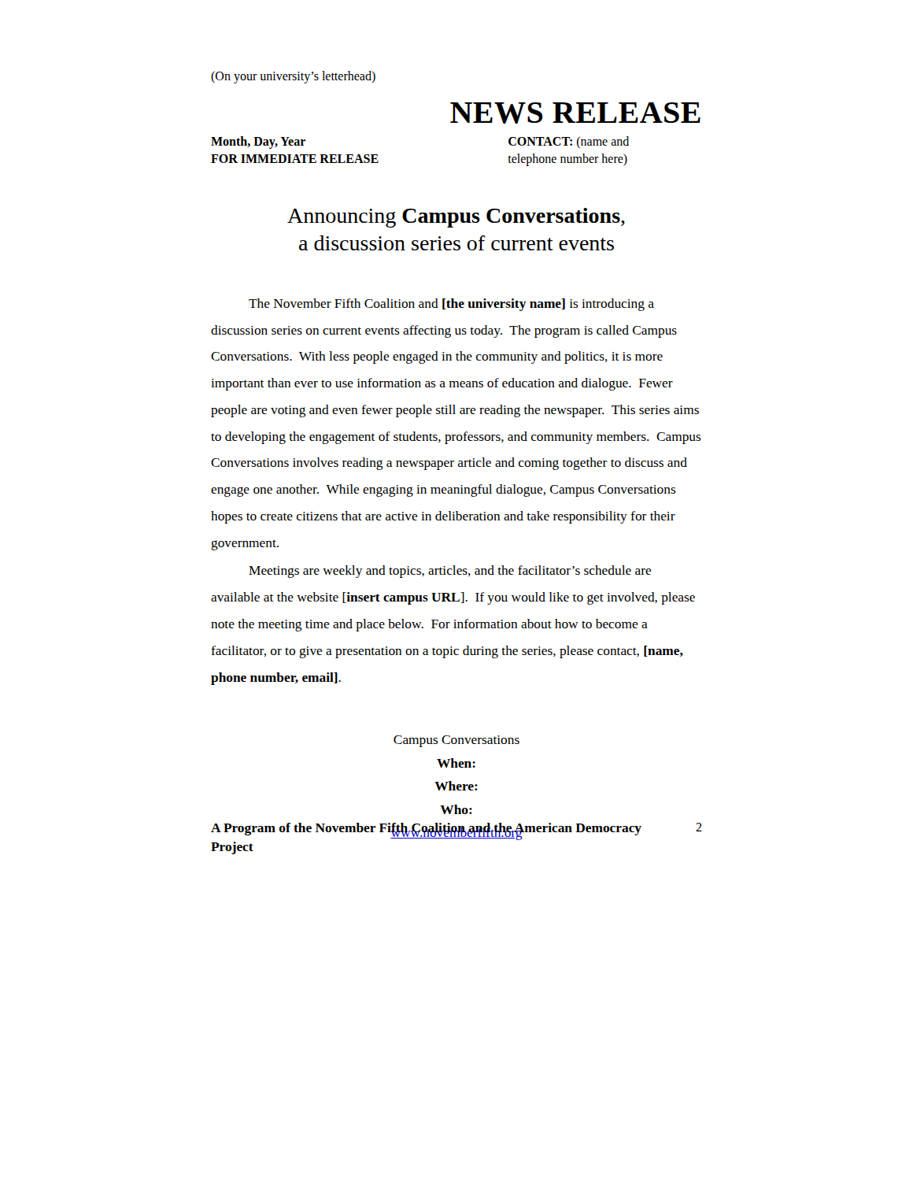(On your university’s letterhead)
NEWS RELEASE
| Month, Day, Year FOR IMMEDIATE RELEASE | CONTACT: (name and telephone number here) |
Announcing Campus Conversations,
a discussion series of current events
The November Fifth Coalition and [the university name] is introducing a discussion series on current events affecting us today. The program is called Campus Conversations. With less people engaged in the community and politics, it is more important than ever to use information as a means of education and dialogue. Fewer people are voting and even fewer people still are reading the newspaper. This series aims to developing the engagement of students, professors, and community members. Campus Conversations involves reading a newspaper article and coming together to discuss and engage one another. While engaging in meaningful dialogue, Campus Conversations hopes to create citizens that are active in deliberation and take responsibility for their government.
Meetings are weekly and topics, articles, and the facilitator’s schedule are available at the website [insert campus URL]. If you would like to get involved, please note the meeting time and place below. For information about how to become a facilitator, or to give a presentation on a topic during the series, please contact, [name, phone number, email].
Campus Conversations
When:
Where:
Who:
www.novemberfifth.org
2 A Program of the November Fifth Coalition and the American Democracy Project